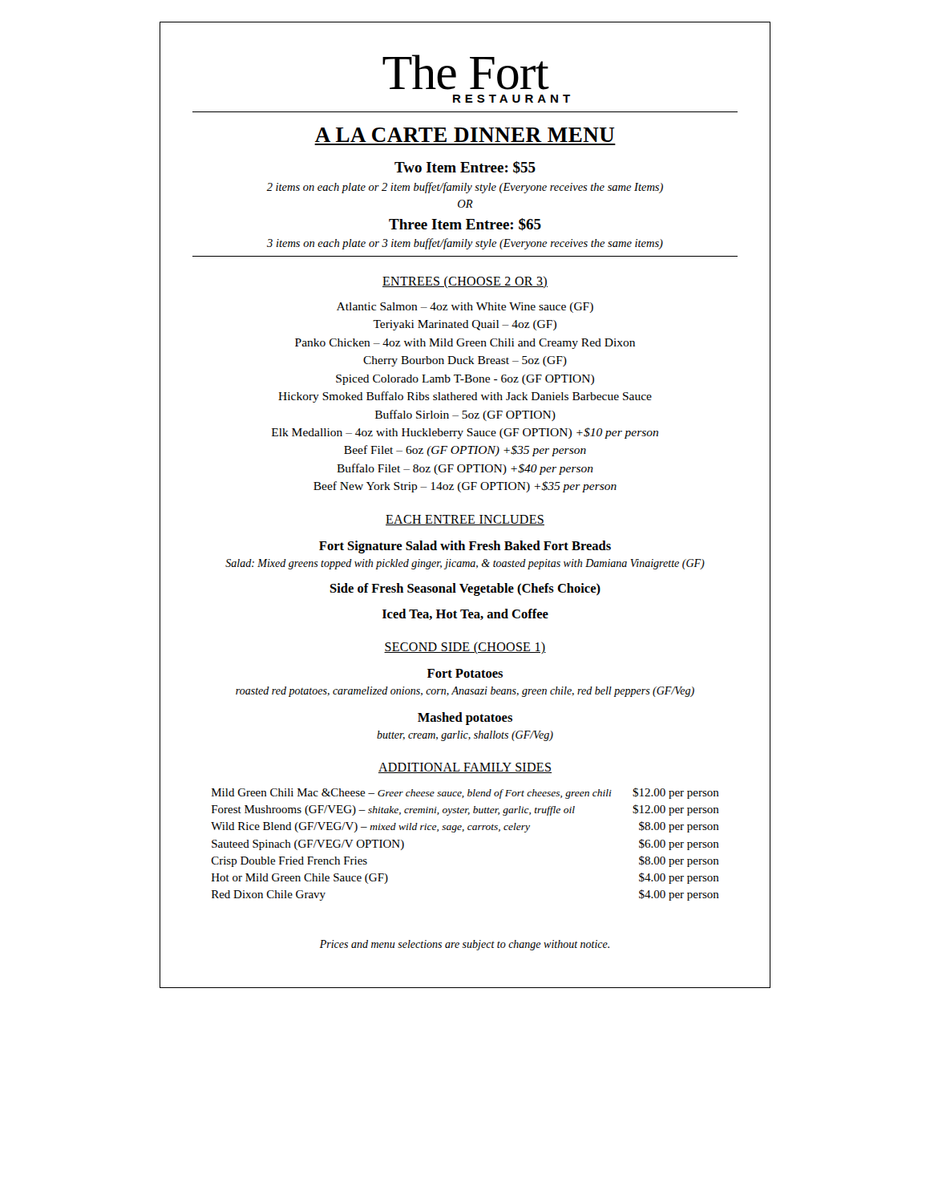The Fort
RESTAURANT
A LA CARTE DINNER MENU
Two Item Entree: $55
2 items on each plate or 2 item buffet/family style (Everyone receives the same Items)
OR
Three Item Entree: $65
3 items on each plate or 3 item buffet/family style (Everyone receives the same items)
ENTREES (CHOOSE 2 OR 3)
Atlantic Salmon – 4oz with White Wine sauce (GF)
Teriyaki Marinated Quail – 4oz (GF)
Panko Chicken – 4oz with Mild Green Chili and Creamy Red Dixon
Cherry Bourbon Duck Breast – 5oz (GF)
Spiced Colorado Lamb T-Bone - 6oz (GF OPTION)
Hickory Smoked Buffalo Ribs slathered with Jack Daniels Barbecue Sauce
Buffalo Sirloin – 5oz (GF OPTION)
Elk Medallion – 4oz with Huckleberry Sauce (GF OPTION) +$10 per person
Beef Filet – 6oz (GF OPTION) +$35 per person
Buffalo Filet – 8oz (GF OPTION) +$40 per person
Beef New York Strip – 14oz (GF OPTION) +$35 per person
EACH ENTREE INCLUDES
Fort Signature Salad with Fresh Baked Fort Breads
Salad: Mixed greens topped with pickled ginger, jicama, & toasted pepitas with Damiana Vinaigrette (GF)
Side of Fresh Seasonal Vegetable (Chefs Choice)
Iced Tea, Hot Tea, and Coffee
SECOND SIDE (CHOOSE 1)
Fort Potatoes
roasted red potatoes, caramelized onions, corn, Anasazi beans, green chile, red bell peppers (GF/Veg)
Mashed potatoes
butter, cream, garlic, shallots (GF/Veg)
ADDITIONAL FAMILY SIDES
Mild Green Chili Mac &Cheese – Greer cheese sauce, blend of Fort cheeses, green chili$12.00 per person
Forest Mushrooms (GF/VEG) – shitake, cremini, oyster, butter, garlic, truffle oil$12.00 per person
Wild Rice Blend (GF/VEG/V) – mixed wild rice, sage, carrots, celery$8.00 per person
Sauteed Spinach (GF/VEG/V OPTION)$6.00 per person
Crisp Double Fried French Fries$8.00 per person
Hot or Mild Green Chile Sauce (GF)$4.00 per person
Red Dixon Chile Gravy$4.00 per person
Prices and menu selections are subject to change without notice.